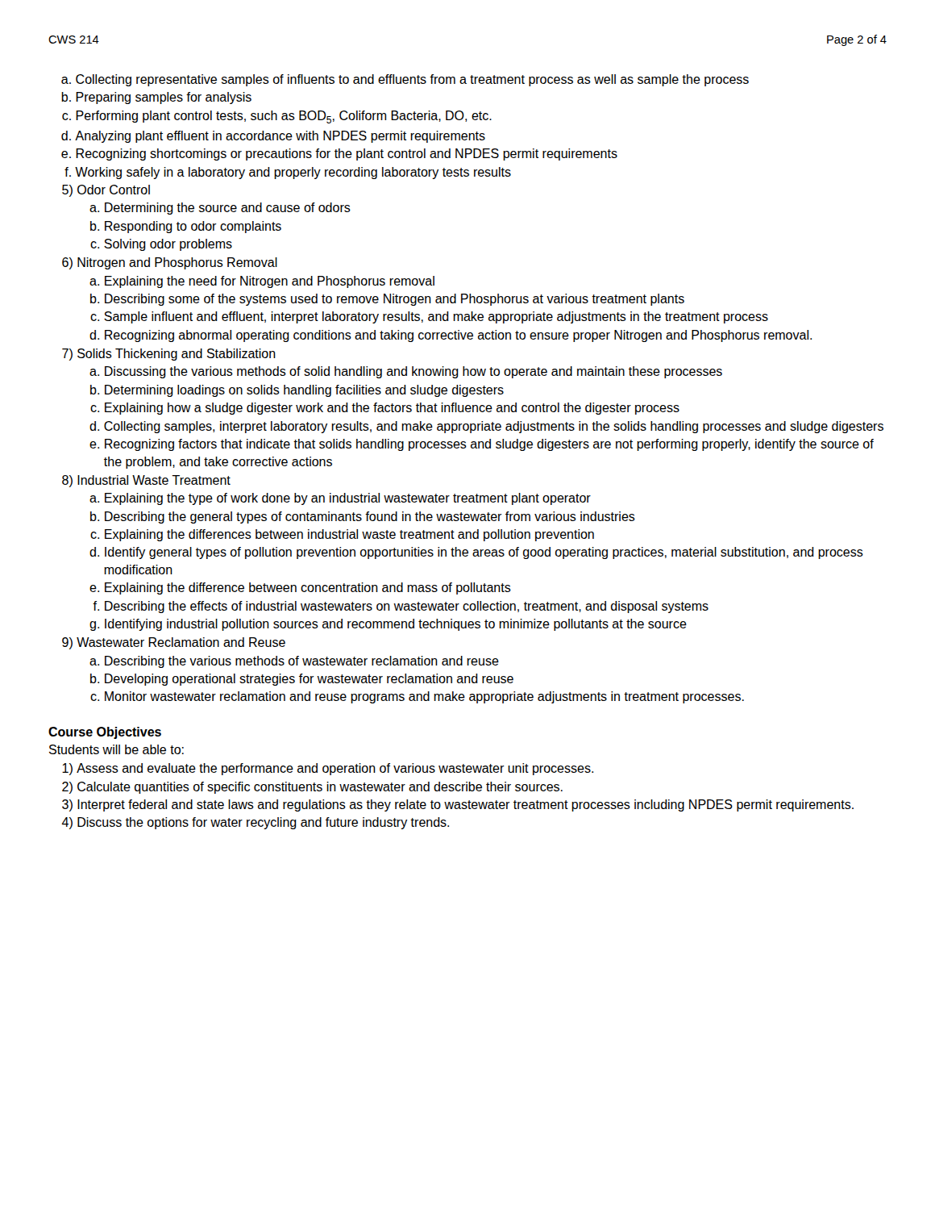CWS 214 Page 2 of 4
Collecting representative samples of influents to and effluents from a treatment process as well as sample the process
Preparing samples for analysis
Performing plant control tests, such as BOD5, Coliform Bacteria, DO, etc.
Analyzing plant effluent in accordance with NPDES permit requirements
Recognizing shortcomings or precautions for the plant control and NPDES permit requirements
Working safely in a laboratory and properly recording laboratory tests results
Odor Control
Determining the source and cause of odors
Responding to odor complaints
Solving odor problems
Nitrogen and Phosphorus Removal
Explaining the need for Nitrogen and Phosphorus removal
Describing some of the systems used to remove Nitrogen and Phosphorus at various treatment plants
Sample influent and effluent, interpret laboratory results, and make appropriate adjustments in the treatment process
Recognizing abnormal operating conditions and taking corrective action to ensure proper Nitrogen and Phosphorus removal.
Solids Thickening and Stabilization
Discussing the various methods of solid handling and knowing how to operate and maintain these processes
Determining loadings on solids handling facilities and sludge digesters
Explaining how a sludge digester work and the factors that influence and control the digester process
Collecting samples, interpret laboratory results, and make appropriate adjustments in the solids handling processes and sludge digesters
Recognizing factors that indicate that solids handling processes and sludge digesters are not performing properly, identify the source of the problem, and take corrective actions
Industrial Waste Treatment
Explaining the type of work done by an industrial wastewater treatment plant operator
Describing the general types of contaminants found in the wastewater from various industries
Explaining the differences between industrial waste treatment and pollution prevention
Identify general types of pollution prevention opportunities in the areas of good operating practices, material substitution, and process modification
Explaining the difference between concentration and mass of pollutants
Describing the effects of industrial wastewaters on wastewater collection, treatment, and disposal systems
Identifying industrial pollution sources and recommend techniques to minimize pollutants at the source
Wastewater Reclamation and Reuse
Describing the various methods of wastewater reclamation and reuse
Developing operational strategies for wastewater reclamation and reuse
Monitor wastewater reclamation and reuse programs and make appropriate adjustments in treatment processes.
Course Objectives
Students will be able to:
Assess and evaluate the performance and operation of various wastewater unit processes.
Calculate quantities of specific constituents in wastewater and describe their sources.
Interpret federal and state laws and regulations as they relate to wastewater treatment processes including NPDES permit requirements.
Discuss the options for water recycling and future industry trends.